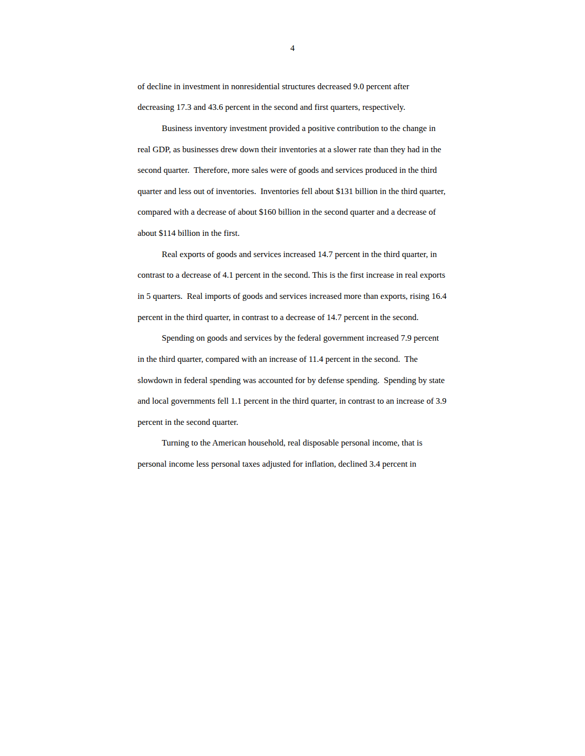4
of decline in investment in nonresidential structures decreased 9.0 percent after decreasing 17.3 and 43.6 percent in the second and first quarters, respectively.
Business inventory investment provided a positive contribution to the change in real GDP, as businesses drew down their inventories at a slower rate than they had in the second quarter. Therefore, more sales were of goods and services produced in the third quarter and less out of inventories. Inventories fell about $131 billion in the third quarter, compared with a decrease of about $160 billion in the second quarter and a decrease of about $114 billion in the first.
Real exports of goods and services increased 14.7 percent in the third quarter, in contrast to a decrease of 4.1 percent in the second. This is the first increase in real exports in 5 quarters. Real imports of goods and services increased more than exports, rising 16.4 percent in the third quarter, in contrast to a decrease of 14.7 percent in the second.
Spending on goods and services by the federal government increased 7.9 percent in the third quarter, compared with an increase of 11.4 percent in the second. The slowdown in federal spending was accounted for by defense spending. Spending by state and local governments fell 1.1 percent in the third quarter, in contrast to an increase of 3.9 percent in the second quarter.
Turning to the American household, real disposable personal income, that is personal income less personal taxes adjusted for inflation, declined 3.4 percent in